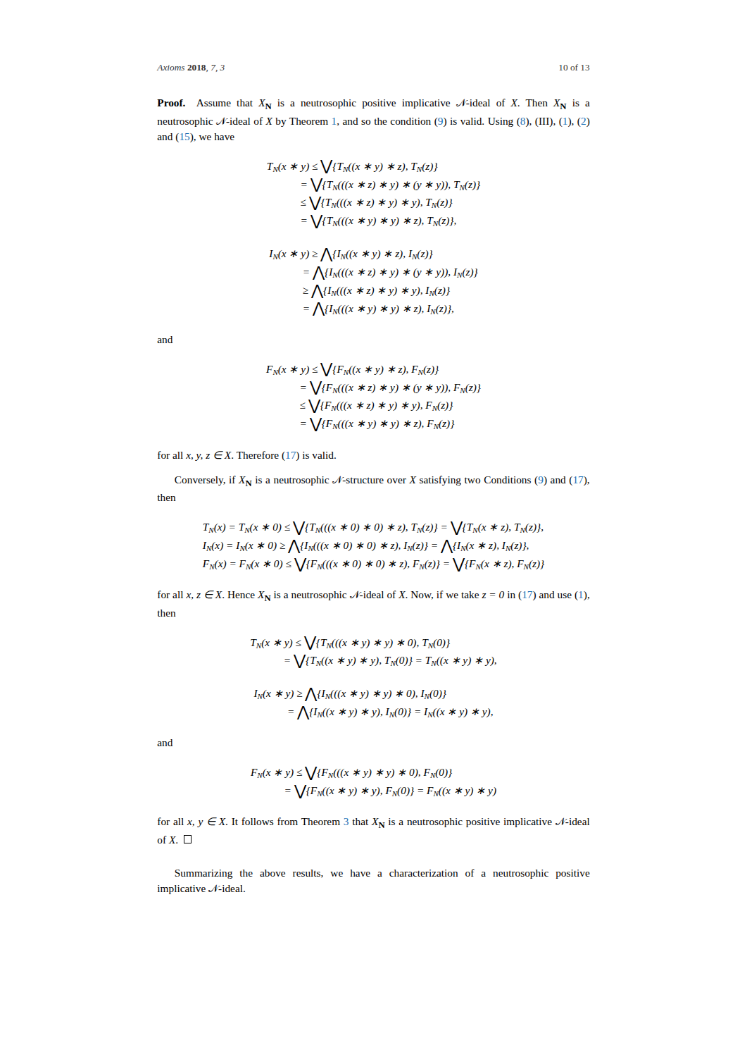Axioms 2018, 7, 3
10 of 13
Proof. Assume that XN is a neutrosophic positive implicative 𝒩-ideal of X. Then XN is a neutrosophic 𝒩-ideal of X by Theorem 1, and so the condition (9) is valid. Using (8), (III), (1), (2) and (15), we have
TN(x ∗ y) ≤ ⋁{TN((x ∗ y) ∗ z), TN(z)}
= ⋁{TN(((x ∗ z) ∗ y) ∗ (y ∗ y)), TN(z)}
≤ ⋁{TN(((x ∗ z) ∗ y) ∗ y), TN(z)}
= ⋁{TN(((x ∗ y) ∗ y) ∗ z), TN(z)},
IN(x ∗ y) ≥ ⋀{IN((x ∗ y) ∗ z), IN(z)}
= ⋀{IN(((x ∗ z) ∗ y) ∗ (y ∗ y)), IN(z)}
≥ ⋀{IN(((x ∗ z) ∗ y) ∗ y), IN(z)}
= ⋀{IN(((x ∗ y) ∗ y) ∗ z), IN(z)},
and
FN(x ∗ y) ≤ ⋁{FN((x ∗ y) ∗ z), FN(z)}
= ⋁{FN(((x ∗ z) ∗ y) ∗ (y ∗ y)), FN(z)}
≤ ⋁{FN(((x ∗ z) ∗ y) ∗ y), FN(z)}
= ⋁{FN(((x ∗ y) ∗ y) ∗ z), FN(z)}
for all x, y, z ∈ X. Therefore (17) is valid.
Conversely, if XN is a neutrosophic 𝒩-structure over X satisfying two Conditions (9) and (17), then
TN(x) = TN(x ∗ 0) ≤ ⋁{TN(((x ∗ 0) ∗ 0) ∗ z), TN(z)} = ⋁{TN(x ∗ z), TN(z)},
IN(x) = IN(x ∗ 0) ≥ ⋀{IN(((x ∗ 0) ∗ 0) ∗ z), IN(z)} = ⋀{IN(x ∗ z), IN(z)},
FN(x) = FN(x ∗ 0) ≤ ⋁{FN(((x ∗ 0) ∗ 0) ∗ z), FN(z)} = ⋁{FN(x ∗ z), FN(z)}
for all x, z ∈ X. Hence XN is a neutrosophic 𝒩-ideal of X. Now, if we take z = 0 in (17) and use (1), then
TN(x ∗ y) ≤ ⋁{TN(((x ∗ y) ∗ y) ∗ 0), TN(0)}
= ⋁{TN((x ∗ y) ∗ y), TN(0)} = TN((x ∗ y) ∗ y),
IN(x ∗ y) ≥ ⋀{IN(((x ∗ y) ∗ y) ∗ 0), IN(0)}
= ⋀{IN((x ∗ y) ∗ y), IN(0)} = IN((x ∗ y) ∗ y),
and
FN(x ∗ y) ≤ ⋁{FN(((x ∗ y) ∗ y) ∗ 0), FN(0)}
= ⋁{FN((x ∗ y) ∗ y), FN(0)} = FN((x ∗ y) ∗ y)
for all x, y ∈ X. It follows from Theorem 3 that XN is a neutrosophic positive implicative 𝒩-ideal of X.
Summarizing the above results, we have a characterization of a neutrosophic positive implicative 𝒩-ideal.